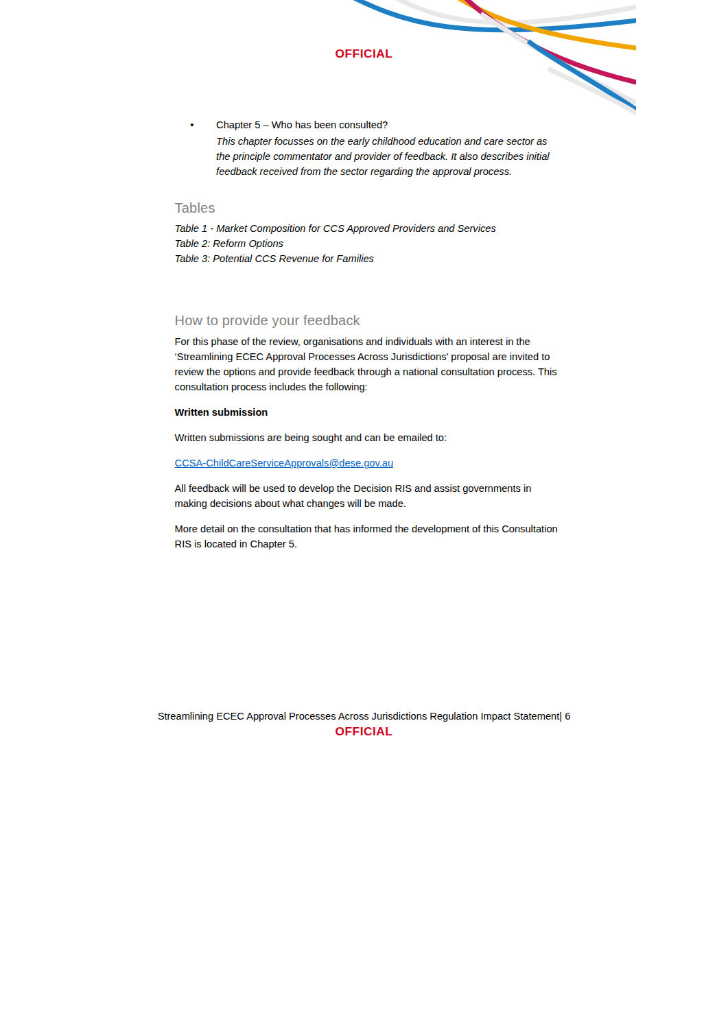OFFICIAL
Chapter 5 – Who has been consulted? This chapter focusses on the early childhood education and care sector as the principle commentator and provider of feedback. It also describes initial feedback received from the sector regarding the approval process.
Tables
Table 1 - Market Composition for CCS Approved Providers and Services
Table 2: Reform Options
Table 3: Potential CCS Revenue for Families
How to provide your feedback
For this phase of the review, organisations and individuals with an interest in the ‘Streamlining ECEC Approval Processes Across Jurisdictions’ proposal are invited to review the options and provide feedback through a national consultation process. This consultation process includes the following:
Written submission
Written submissions are being sought and can be emailed to:
CCSA-ChildCareServiceApprovals@dese.gov.au
All feedback will be used to develop the Decision RIS and assist governments in making decisions about what changes will be made.
More detail on the consultation that has informed the development of this Consultation RIS is located in Chapter 5.
Streamlining ECEC Approval Processes Across Jurisdictions Regulation Impact Statement| 6
OFFICIAL